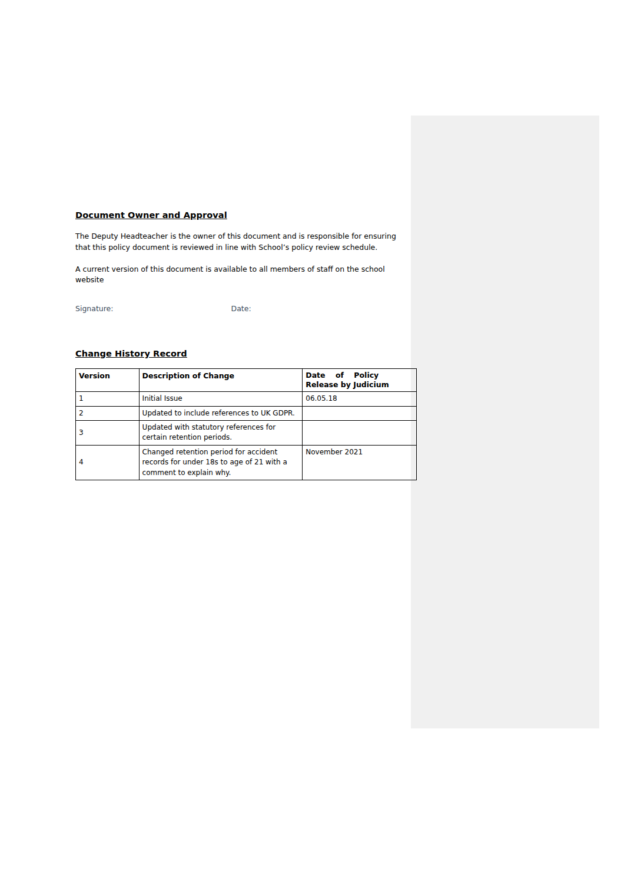Document Owner and Approval
The Deputy Headteacher is the owner of this document and is responsible for ensuring that this policy document is reviewed in line with School’s policy review schedule.
A current version of this document is available to all members of staff on the school website
Signature:Date:
Change History Record
| Version | Description of Change | Date of Policy Release by Judicium |
| --- | --- | --- |
| 1 | Initial Issue | 06.05.18 |
| 2 | Updated to include references to UK GDPR. | |
| 3 | Updated with statutory references for certain retention periods. | |
| 4 | Changed retention period for accident records for under 18s to age of 21 with a comment to explain why. | November 2021 |